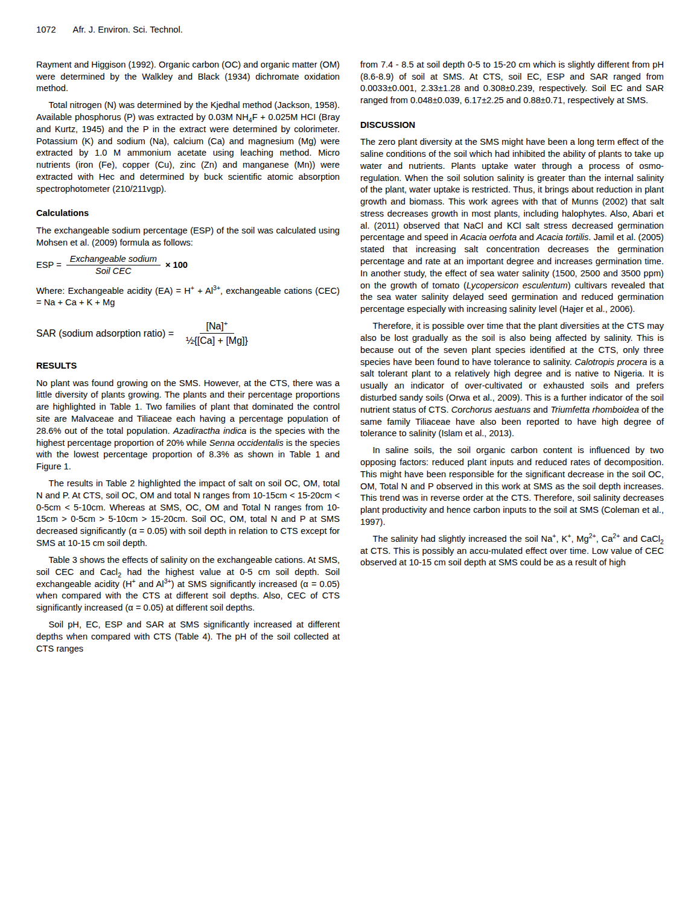1072 Afr. J. Environ. Sci. Technol.
Rayment and Higgison (1992). Organic carbon (OC) and organic matter (OM) were determined by the Walkley and Black (1934) dichromate oxidation method.
Total nitrogen (N) was determined by the Kjedhal method (Jackson, 1958). Available phosphorus (P) was extracted by 0.03M NH4F + 0.025M HCI (Bray and Kurtz, 1945) and the P in the extract were determined by colorimeter. Potassium (K) and sodium (Na), calcium (Ca) and magnesium (Mg) were extracted by 1.0 M ammonium acetate using leaching method. Micro nutrients (iron (Fe), copper (Cu), zinc (Zn) and manganese (Mn)) were extracted with Hec and determined by buck scientific atomic absorption spectrophotometer (210/211vgp).
Calculations
The exchangeable sodium percentage (ESP) of the soil was calculated using Mohsen et al. (2009) formula as follows:
ESP = Exchangeable sodium Soil CEC × 100
Where: Exchangeable acidity (EA) = H+ + Al3+, exchangeable cations (CEC) = Na + Ca + K + Mg
SAR (sodium adsorption ratio) = [Na]+ ½{[Ca] + [Mg]}
RESULTS
No plant was found growing on the SMS. However, at the CTS, there was a little diversity of plants growing. The plants and their percentage proportions are highlighted in Table 1. Two families of plant that dominated the control site are Malvaceae and Tiliaceae each having a percentage population of 28.6% out of the total population. Azadiractha indica is the species with the highest percentage proportion of 20% while Senna occidentalis is the species with the lowest percentage proportion of 8.3% as shown in Table 1 and Figure 1.
The results in Table 2 highlighted the impact of salt on soil OC, OM, total N and P. At CTS, soil OC, OM and total N ranges from 10-15cm < 15-20cm < 0-5cm < 5-10cm. Whereas at SMS, OC, OM and Total N ranges from 10-15cm > 0-5cm > 5-10cm > 15-20cm. Soil OC, OM, total N and P at SMS decreased significantly (α = 0.05) with soil depth in relation to CTS except for SMS at 10-15 cm soil depth.
Table 3 shows the effects of salinity on the exchangeable cations. At SMS, soil CEC and Cacl2 had the highest value at 0-5 cm soil depth. Soil exchangeable acidity (H+ and Al3+) at SMS significantly increased (α = 0.05) when compared with the CTS at different soil depths. Also, CEC of CTS significantly increased (α = 0.05) at different soil depths.
Soil pH, EC, ESP and SAR at SMS significantly increased at different depths when compared with CTS (Table 4). The pH of the soil collected at CTS ranges
from 7.4 - 8.5 at soil depth 0-5 to 15-20 cm which is slightly different from pH (8.6-8.9) of soil at SMS. At CTS, soil EC, ESP and SAR ranged from 0.0033±0.001, 2.33±1.28 and 0.308±0.239, respectively. Soil EC and SAR ranged from 0.048±0.039, 6.17±2.25 and 0.88±0.71, respectively at SMS.
DISCUSSION
The zero plant diversity at the SMS might have been a long term effect of the saline conditions of the soil which had inhibited the ability of plants to take up water and nutrients. Plants uptake water through a process of osmo-regulation. When the soil solution salinity is greater than the internal salinity of the plant, water uptake is restricted. Thus, it brings about reduction in plant growth and biomass. This work agrees with that of Munns (2002) that salt stress decreases growth in most plants, including halophytes. Also, Abari et al. (2011) observed that NaCl and KCl salt stress decreased germination percentage and speed in Acacia oerfota and Acacia tortilis. Jamil et al. (2005) stated that increasing salt concentration decreases the germination percentage and rate at an important degree and increases germination time. In another study, the effect of sea water salinity (1500, 2500 and 3500 ppm) on the growth of tomato (Lycopersicon esculentum) cultivars revealed that the sea water salinity delayed seed germination and reduced germination percentage especially with increasing salinity level (Hajer et al., 2006).
Therefore, it is possible over time that the plant diversities at the CTS may also be lost gradually as the soil is also being affected by salinity. This is because out of the seven plant species identified at the CTS, only three species have been found to have tolerance to salinity. Calotropis procera is a salt tolerant plant to a relatively high degree and is native to Nigeria. It is usually an indicator of over-cultivated or exhausted soils and prefers disturbed sandy soils (Orwa et al., 2009). This is a further indicator of the soil nutrient status of CTS. Corchorus aestuans and Triumfetta rhomboidea of the same family Tiliaceae have also been reported to have high degree of tolerance to salinity (Islam et al., 2013).
In saline soils, the soil organic carbon content is influenced by two opposing factors: reduced plant inputs and reduced rates of decomposition. This might have been responsible for the significant decrease in the soil OC, OM, Total N and P observed in this work at SMS as the soil depth increases. This trend was in reverse order at the CTS. Therefore, soil salinity decreases plant productivity and hence carbon inputs to the soil at SMS (Coleman et al., 1997).
The salinity had slightly increased the soil Na+, K+, Mg2+, Ca2+ and CaCl2 at CTS. This is possibly an accu-mulated effect over time. Low value of CEC observed at 10-15 cm soil depth at SMS could be as a result of high